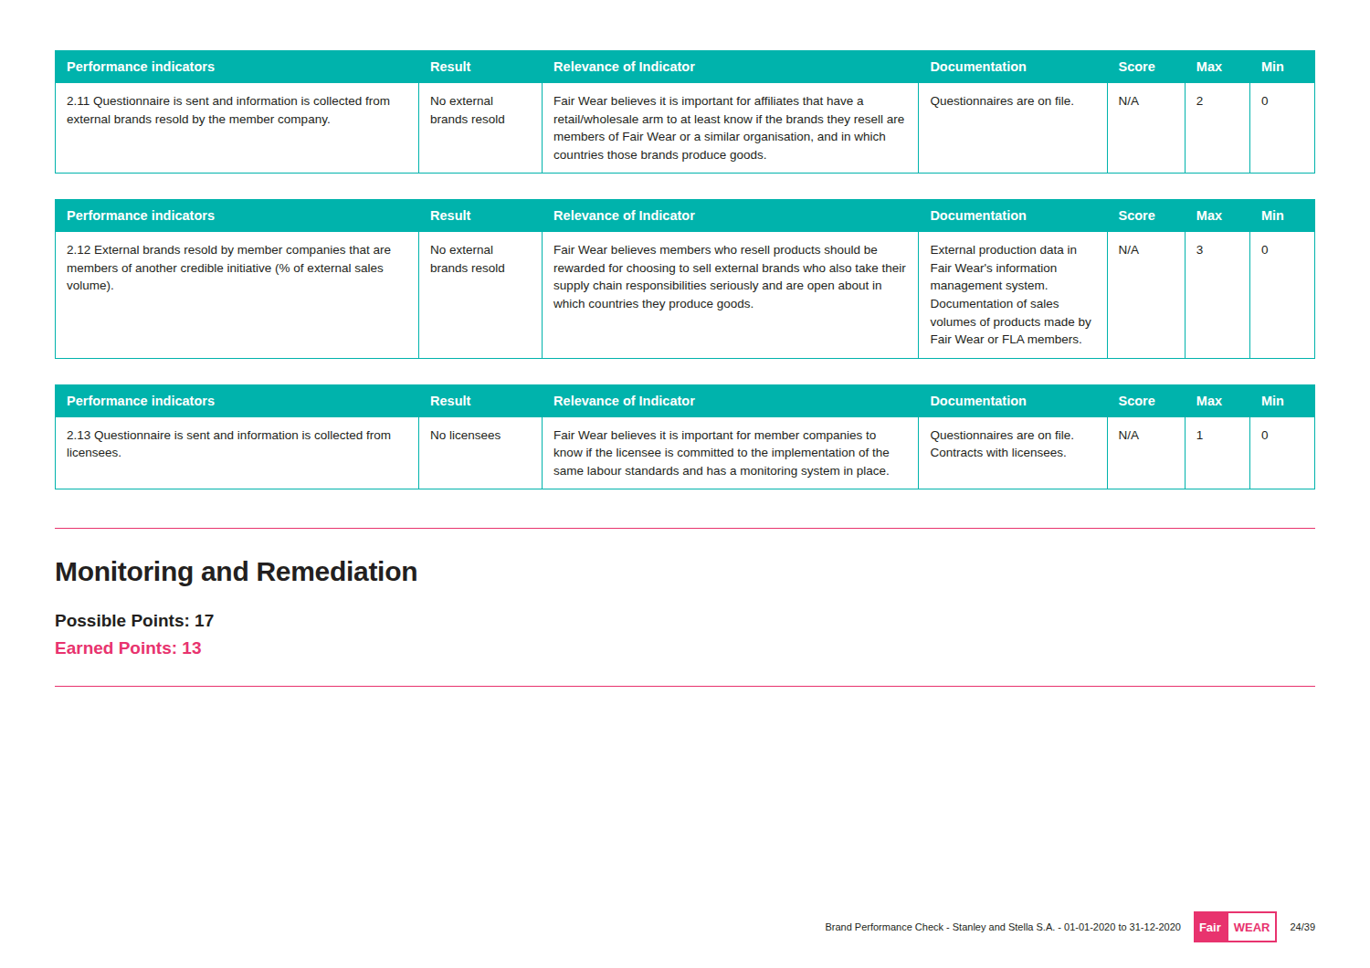| Performance indicators | Result | Relevance of Indicator | Documentation | Score | Max | Min |
| --- | --- | --- | --- | --- | --- | --- |
| 2.11 Questionnaire is sent and information is collected from external brands resold by the member company. | No external brands resold | Fair Wear believes it is important for affiliates that have a retail/wholesale arm to at least know if the brands they resell are members of Fair Wear or a similar organisation, and in which countries those brands produce goods. | Questionnaires are on file. | N/A | 2 | 0 |
| Performance indicators | Result | Relevance of Indicator | Documentation | Score | Max | Min |
| --- | --- | --- | --- | --- | --- | --- |
| 2.12 External brands resold by member companies that are members of another credible initiative (% of external sales volume). | No external brands resold | Fair Wear believes members who resell products should be rewarded for choosing to sell external brands who also take their supply chain responsibilities seriously and are open about in which countries they produce goods. | External production data in Fair Wear's information management system. Documentation of sales volumes of products made by Fair Wear or FLA members. | N/A | 3 | 0 |
| Performance indicators | Result | Relevance of Indicator | Documentation | Score | Max | Min |
| --- | --- | --- | --- | --- | --- | --- |
| 2.13 Questionnaire is sent and information is collected from licensees. | No licensees | Fair Wear believes it is important for member companies to know if the licensee is committed to the implementation of the same labour standards and has a monitoring system in place. | Questionnaires are on file. Contracts with licensees. | N/A | 1 | 0 |
Monitoring and Remediation
Possible Points: 17
Earned Points: 13
Brand Performance Check - Stanley and Stella S.A. - 01-01-2020 to 31-12-2020 Fair WEAR 24/39